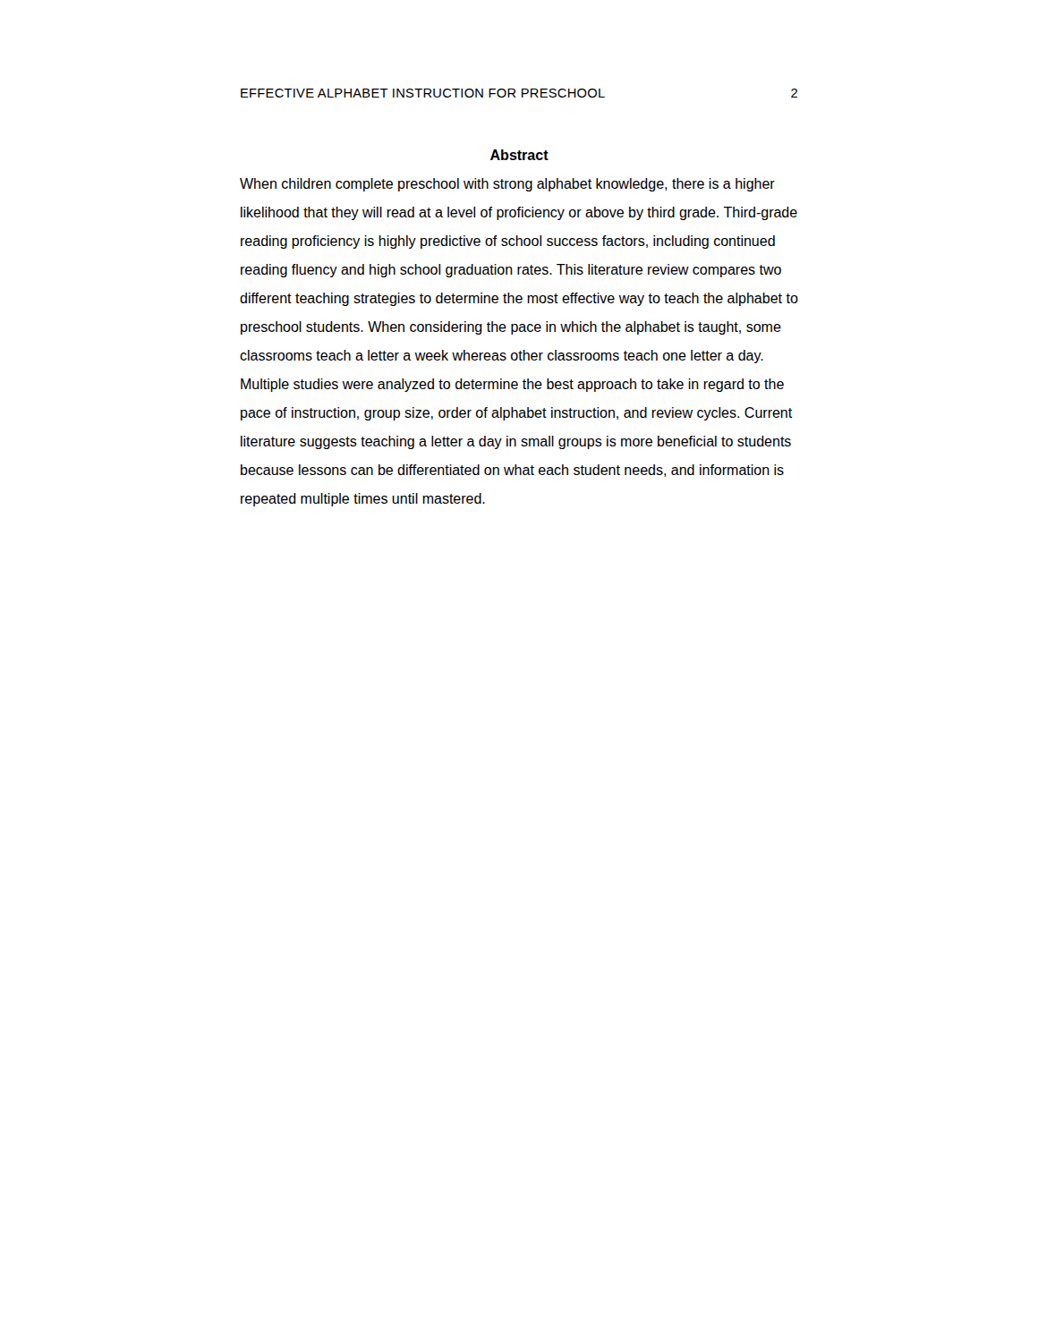Effective Alphabet Instruction for Preschool 2
Abstract
When children complete preschool with strong alphabet knowledge, there is a higher likelihood that they will read at a level of proficiency or above by third grade. Third-grade reading proficiency is highly predictive of school success factors, including continued reading fluency and high school graduation rates. This literature review compares two different teaching strategies to determine the most effective way to teach the alphabet to preschool students. When considering the pace in which the alphabet is taught, some classrooms teach a letter a week whereas other classrooms teach one letter a day. Multiple studies were analyzed to determine the best approach to take in regard to the pace of instruction, group size, order of alphabet instruction, and review cycles. Current literature suggests teaching a letter a day in small groups is more beneficial to students because lessons can be differentiated on what each student needs, and information is repeated multiple times until mastered.